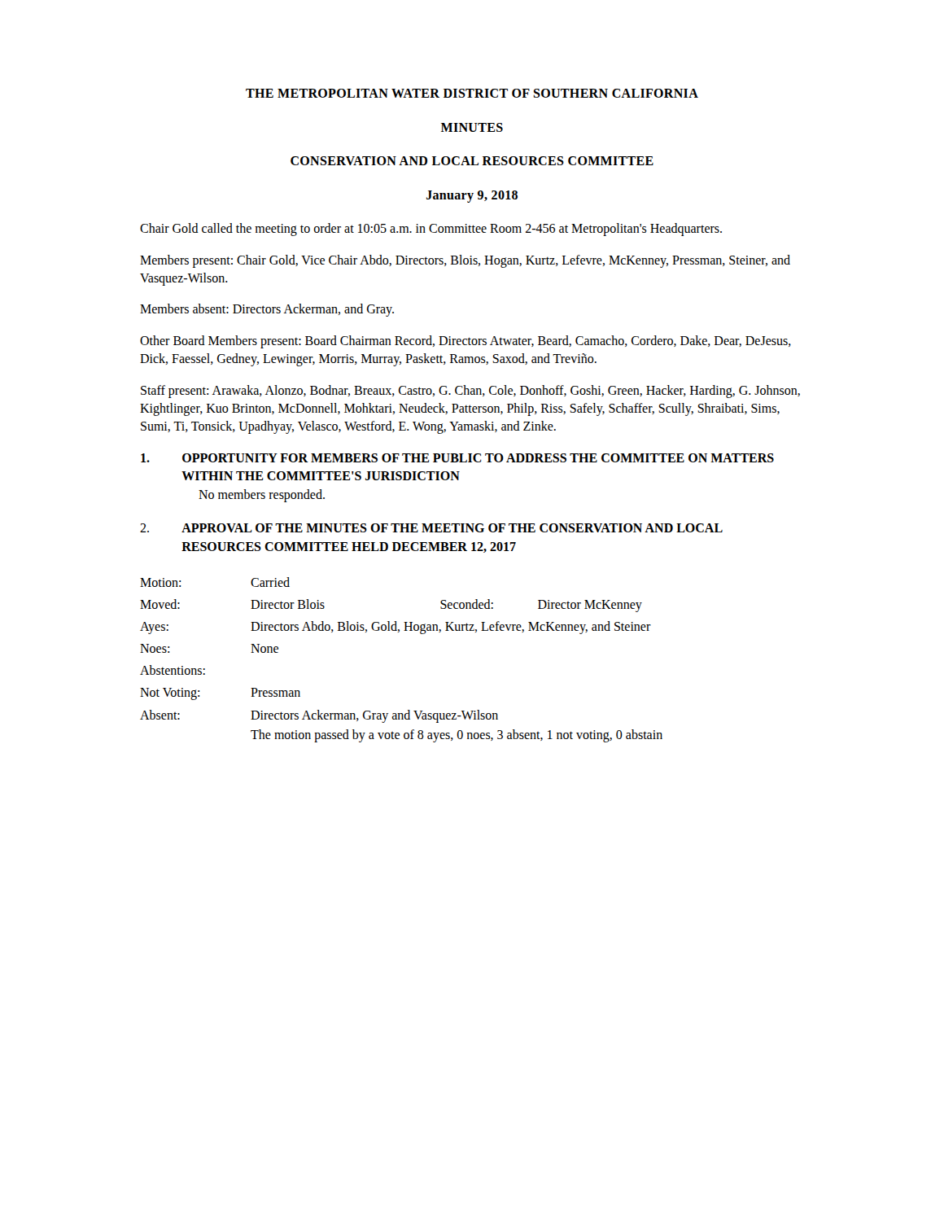THE METROPOLITAN WATER DISTRICT OF SOUTHERN CALIFORNIA
MINUTES
CONSERVATION AND LOCAL RESOURCES COMMITTEE
January 9, 2018
Chair Gold called the meeting to order at 10:05 a.m. in Committee Room 2-456 at Metropolitan's Headquarters.
Members present: Chair Gold, Vice Chair Abdo, Directors, Blois, Hogan, Kurtz, Lefevre, McKenney, Pressman, Steiner, and Vasquez-Wilson.
Members absent: Directors Ackerman, and Gray.
Other Board Members present: Board Chairman Record, Directors Atwater, Beard, Camacho, Cordero, Dake, Dear, DeJesus, Dick, Faessel, Gedney, Lewinger, Morris, Murray, Paskett, Ramos, Saxod, and Treviño.
Staff present: Arawaka, Alonzo, Bodnar, Breaux, Castro, G. Chan, Cole, Donhoff, Goshi, Green, Hacker, Harding, G. Johnson, Kightlinger, Kuo Brinton, McDonnell, Mohktari, Neudeck, Patterson, Philp, Riss, Safely, Schaffer, Scully, Shraibati, Sims, Sumi, Ti, Tonsick, Upadhyay, Velasco, Westford, E. Wong, Yamaski, and Zinke.
1. Opportunity for members of the public to address the committee on matters within the committee's jurisdiction
No members responded.
2. Approval of the minutes of the meeting of the Conservation and Local Resources Committee held December 12, 2017
| Motion: | Carried |
| Moved: | Director Blois | Seconded: | Director McKenney |
| Ayes: | Directors Abdo, Blois, Gold, Hogan, Kurtz, Lefevre, McKenney, and Steiner |
| Noes: | None |
| Abstentions: | |
| Not Voting: | Pressman |
| Absent: | Directors Ackerman, Gray and Vasquez-Wilson |
The motion passed by a vote of 8 ayes, 0 noes, 3 absent, 1 not voting, 0 abstain